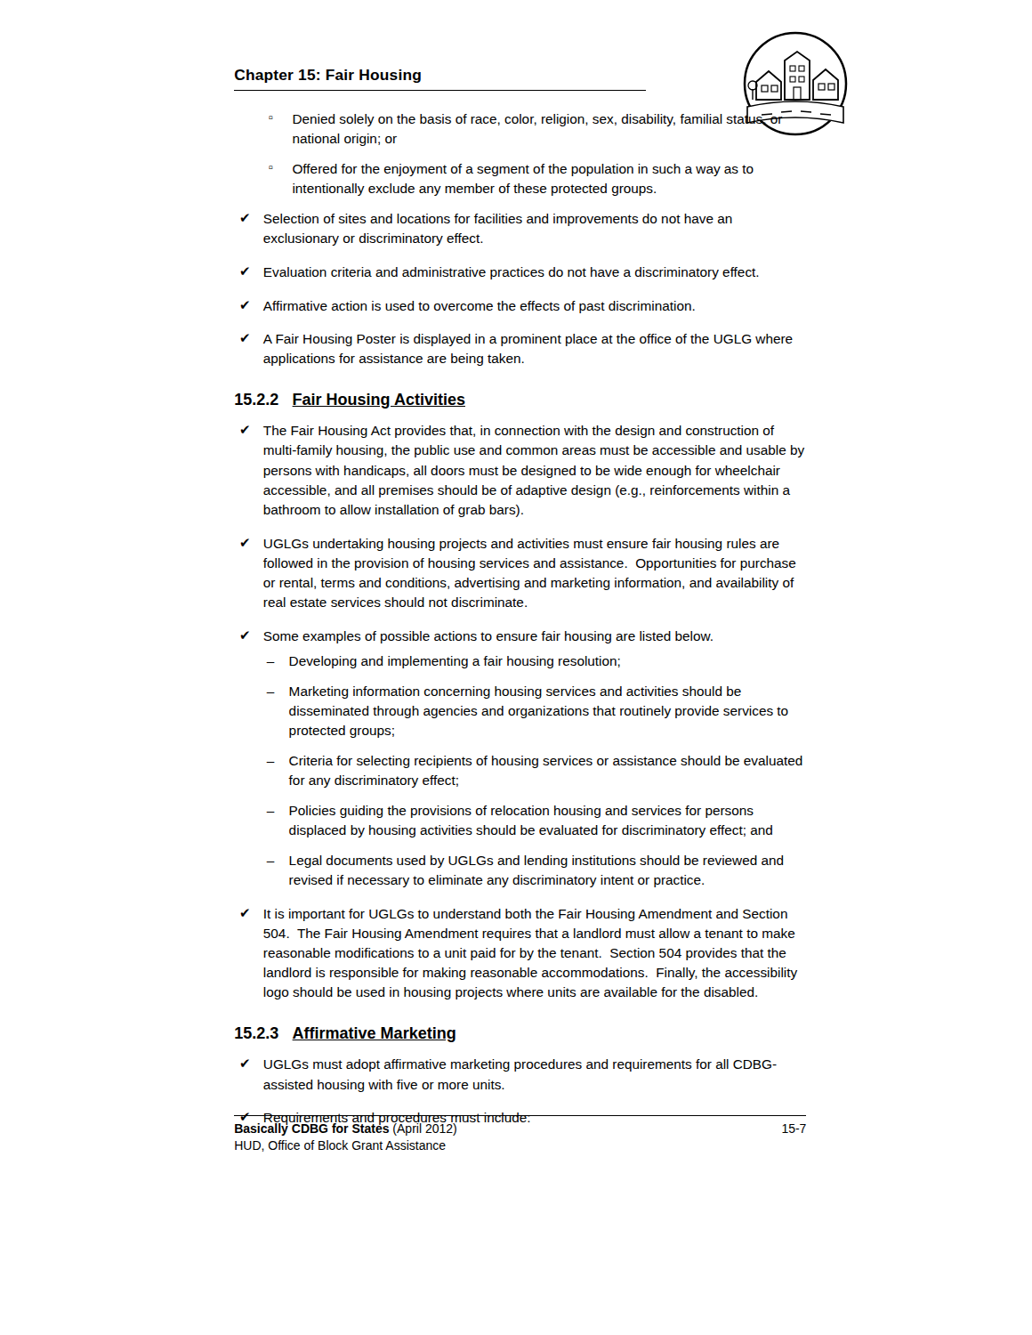Chapter 15: Fair Housing
Denied solely on the basis of race, color, religion, sex, disability, familial status, or national origin; or
Offered for the enjoyment of a segment of the population in such a way as to intentionally exclude any member of these protected groups.
Selection of sites and locations for facilities and improvements do not have an exclusionary or discriminatory effect.
Evaluation criteria and administrative practices do not have a discriminatory effect.
Affirmative action is used to overcome the effects of past discrimination.
A Fair Housing Poster is displayed in a prominent place at the office of the UGLG where applications for assistance are being taken.
15.2.2 Fair Housing Activities
The Fair Housing Act provides that, in connection with the design and construction of multi-family housing, the public use and common areas must be accessible and usable by persons with handicaps, all doors must be designed to be wide enough for wheelchair accessible, and all premises should be of adaptive design (e.g., reinforcements within a bathroom to allow installation of grab bars).
UGLGs undertaking housing projects and activities must ensure fair housing rules are followed in the provision of housing services and assistance. Opportunities for purchase or rental, terms and conditions, advertising and marketing information, and availability of real estate services should not discriminate.
Some examples of possible actions to ensure fair housing are listed below.
Developing and implementing a fair housing resolution;
Marketing information concerning housing services and activities should be disseminated through agencies and organizations that routinely provide services to protected groups;
Criteria for selecting recipients of housing services or assistance should be evaluated for any discriminatory effect;
Policies guiding the provisions of relocation housing and services for persons displaced by housing activities should be evaluated for discriminatory effect; and
Legal documents used by UGLGs and lending institutions should be reviewed and revised if necessary to eliminate any discriminatory intent or practice.
It is important for UGLGs to understand both the Fair Housing Amendment and Section 504. The Fair Housing Amendment requires that a landlord must allow a tenant to make reasonable modifications to a unit paid for by the tenant. Section 504 provides that the landlord is responsible for making reasonable accommodations. Finally, the accessibility logo should be used in housing projects where units are available for the disabled.
15.2.3 Affirmative Marketing
UGLGs must adopt affirmative marketing procedures and requirements for all CDBG-assisted housing with five or more units.
Requirements and procedures must include:
Basically CDBG for States (April 2012)
HUD, Office of Block Grant Assistance
15-7